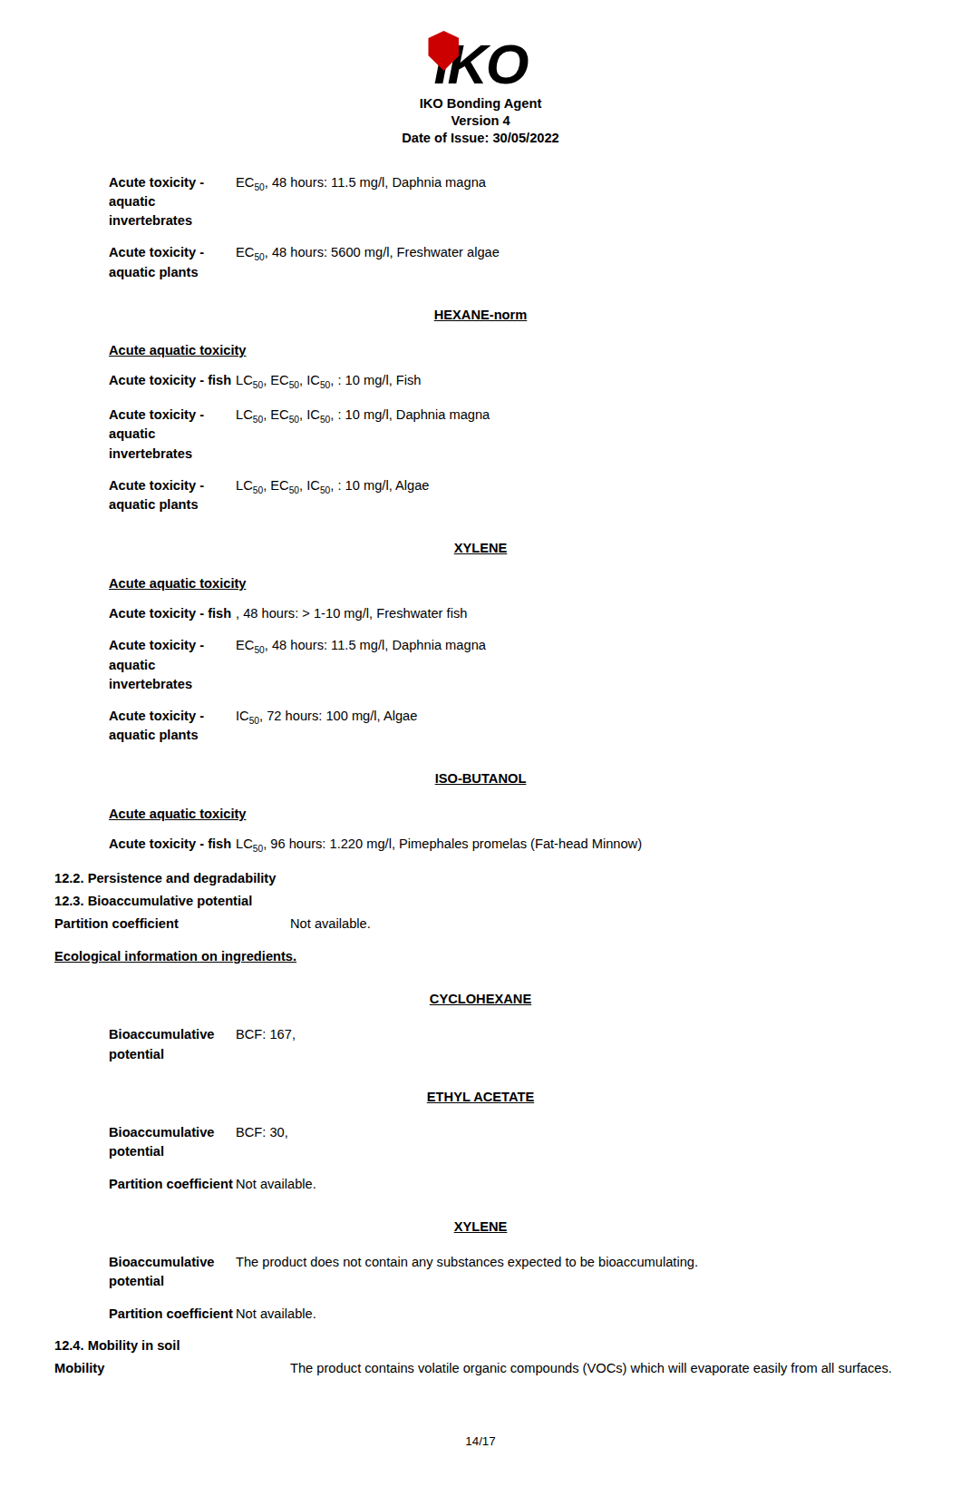IKO
IKO Bonding Agent
Version 4
Date of Issue: 30/05/2022
Acute toxicity - aquatic invertebrates
EC50, 48 hours: 11.5 mg/l, Daphnia magna
Acute toxicity - aquatic plants
EC50, 48 hours: 5600 mg/l, Freshwater algae
HEXANE-norm
Acute aquatic toxicity
Acute toxicity - fish
LC50, EC50, IC50, : 10 mg/l, Fish
Acute toxicity - aquatic invertebrates
LC50, EC50, IC50, : 10 mg/l, Daphnia magna
Acute toxicity - aquatic plants
LC50, EC50, IC50, : 10 mg/l, Algae
XYLENE
Acute aquatic toxicity
Acute toxicity - fish
, 48 hours: > 1-10 mg/l, Freshwater fish
Acute toxicity - aquatic invertebrates
EC50, 48 hours: 11.5 mg/l, Daphnia magna
Acute toxicity - aquatic plants
IC50, 72 hours: 100 mg/l, Algae
ISO-BUTANOL
Acute aquatic toxicity
Acute toxicity - fish
LC50, 96 hours: 1.220 mg/l, Pimephales promelas (Fat-head Minnow)
12.2. Persistence and degradability
12.3. Bioaccumulative potential
Partition coefficient
Not available.
Ecological information on ingredients.
CYCLOHEXANE
Bioaccumulative potential
BCF: 167,
ETHYL ACETATE
Bioaccumulative potential
BCF: 30,
Partition coefficient
Not available.
XYLENE
Bioaccumulative potential
The product does not contain any substances expected to be bioaccumulating.
Partition coefficient
Not available.
12.4. Mobility in soil
Mobility
The product contains volatile organic compounds (VOCs) which will evaporate easily from all surfaces.
14/17